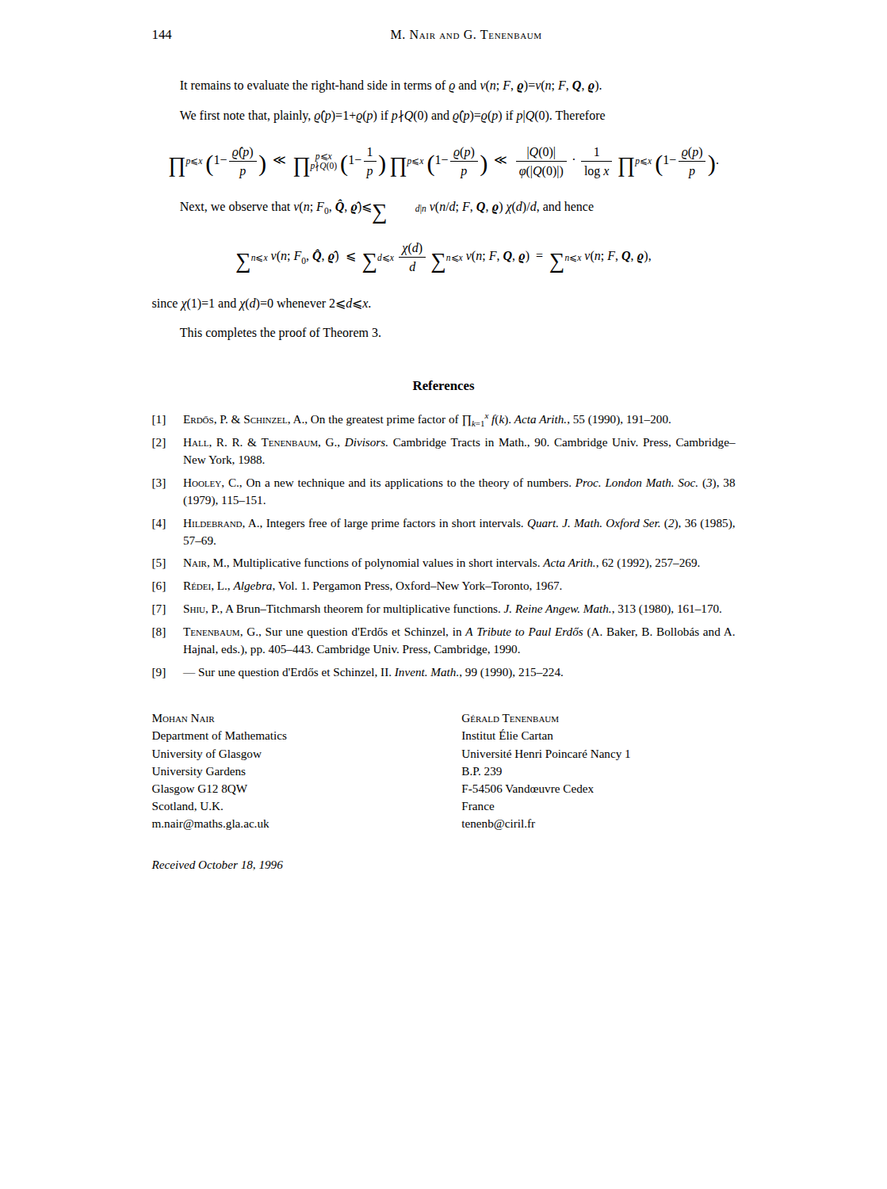144 M. Nair and G. Tenenbaum
It remains to evaluate the right-hand side in terms of ϱ and v(n; F, ϱ)=v(n; F, Q, ϱ).
We first note that, plainly, ϱ̂(p)=1+ϱ(p) if p∤Q(0) and ϱ̂(p)=ϱ(p) if p|Q(0). Therefore
∏p⩽x (1−ϱ̂(p) p) ≪ ∏p⩽x
p∤Q(0) (1−1 p) ∏p⩽x (1−ϱ(p) p) ≪ |Q(0)|φ(|Q(0)|) · 1 log x ∏p⩽x (1−ϱ(p) p).
Next, we observe that v(n; F0, Q̂, ϱ̂)⩽∑d|n v(n/d; F, Q, ϱ) χ(d)/d, and hence
∑n⩽x v(n; F0, Q̂, ϱ̂) ⩽ ∑d⩽x χ(d) d ∑n⩽x v(n; F, Q, ϱ) = ∑n⩽x v(n; F, Q, ϱ),
since χ(1)=1 and χ(d)=0 whenever 2⩽d⩽x.
This completes the proof of Theorem 3.
References
[1] Erdős, P. & Schinzel, A., On the greatest prime factor of ∏k=1x f(k). Acta Arith., 55 (1990), 191–200.
[2] Hall, R. R. & Tenenbaum, G., Divisors. Cambridge Tracts in Math., 90. Cambridge Univ. Press, Cambridge–New York, 1988.
[3] Hooley, C., On a new technique and its applications to the theory of numbers. Proc. London Math. Soc. (3), 38 (1979), 115–151.
[4] Hildebrand, A., Integers free of large prime factors in short intervals. Quart. J. Math. Oxford Ser. (2), 36 (1985), 57–69.
[5] Nair, M., Multiplicative functions of polynomial values in short intervals. Acta Arith., 62 (1992), 257–269.
[6] Rédei, L., Algebra, Vol. 1. Pergamon Press, Oxford–New York–Toronto, 1967.
[7] Shiu, P., A Brun–Titchmarsh theorem for multiplicative functions. J. Reine Angew. Math., 313 (1980), 161–170.
[8] Tenenbaum, G., Sur une question d'Erdős et Schinzel, in A Tribute to Paul Erdős (A. Baker, B. Bollobás and A. Hajnal, eds.), pp. 405–443. Cambridge Univ. Press, Cambridge, 1990.
[9]— Sur une question d'Erdős et Schinzel, II. Invent. Math., 99 (1990), 215–224.
Mohan Nair
Department of Mathematics
University of Glasgow
University Gardens
Glasgow G12 8QW
Scotland, U.K.
m.nair@maths.gla.ac.uk
Gérald Tenenbaum
Institut Élie Cartan
Université Henri Poincaré Nancy 1
B.P. 239
F-54506 Vandœuvre Cedex
France
tenenb@ciril.fr
Received October 18, 1996